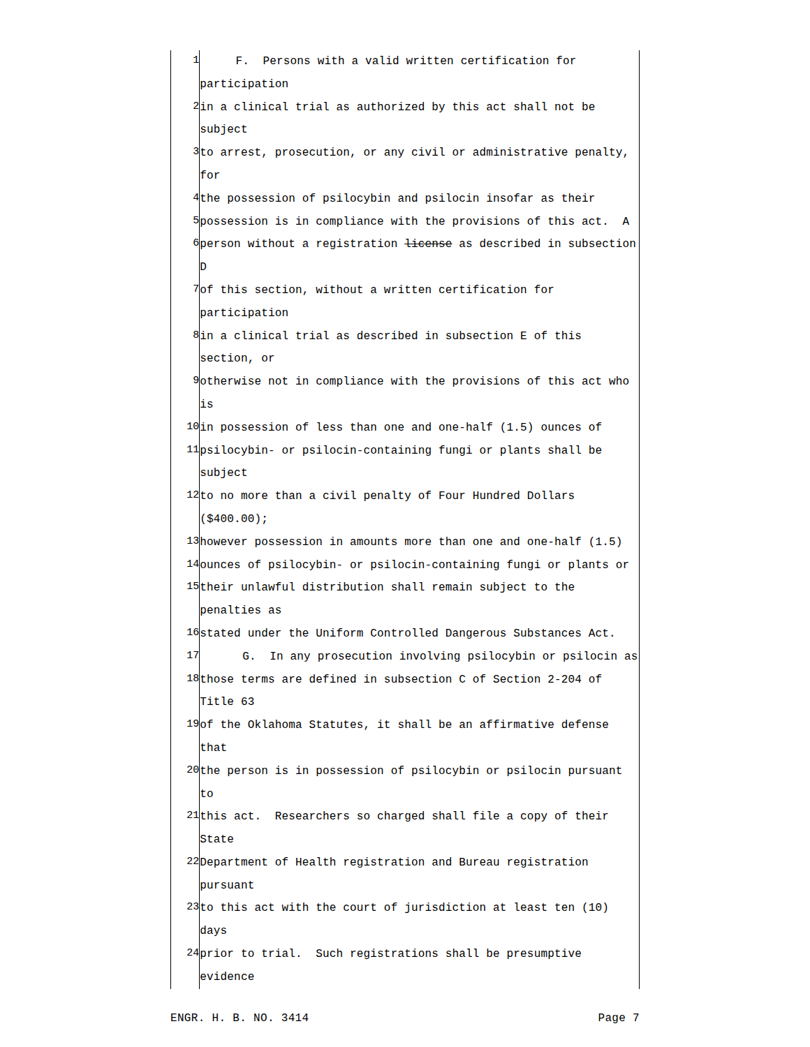| 1 | F. Persons with a valid written certification for participation |
| 2 | in a clinical trial as authorized by this act shall not be subject |
| 3 | to arrest, prosecution, or any civil or administrative penalty, for |
| 4 | the possession of psilocybin and psilocin insofar as their |
| 5 | possession is in compliance with the provisions of this act. A |
| 6 | person without a registration license as described in subsection D |
| 7 | of this section, without a written certification for participation |
| 8 | in a clinical trial as described in subsection E of this section, or |
| 9 | otherwise not in compliance with the provisions of this act who is |
| 10 | in possession of less than one and one-half (1.5) ounces of |
| 11 | psilocybin- or psilocin-containing fungi or plants shall be subject |
| 12 | to no more than a civil penalty of Four Hundred Dollars ($400.00); |
| 13 | however possession in amounts more than one and one-half (1.5) |
| 14 | ounces of psilocybin- or psilocin-containing fungi or plants or |
| 15 | their unlawful distribution shall remain subject to the penalties as |
| 16 | stated under the Uniform Controlled Dangerous Substances Act. |
| 17 | G. In any prosecution involving psilocybin or psilocin as |
| 18 | those terms are defined in subsection C of Section 2-204 of Title 63 |
| 19 | of the Oklahoma Statutes, it shall be an affirmative defense that |
| 20 | the person is in possession of psilocybin or psilocin pursuant to |
| 21 | this act. Researchers so charged shall file a copy of their State |
| 22 | Department of Health registration and Bureau registration pursuant |
| 23 | to this act with the court of jurisdiction at least ten (10) days |
| 24 | prior to trial. Such registrations shall be presumptive evidence |
ENGR. H. B. NO. 3414 Page 7